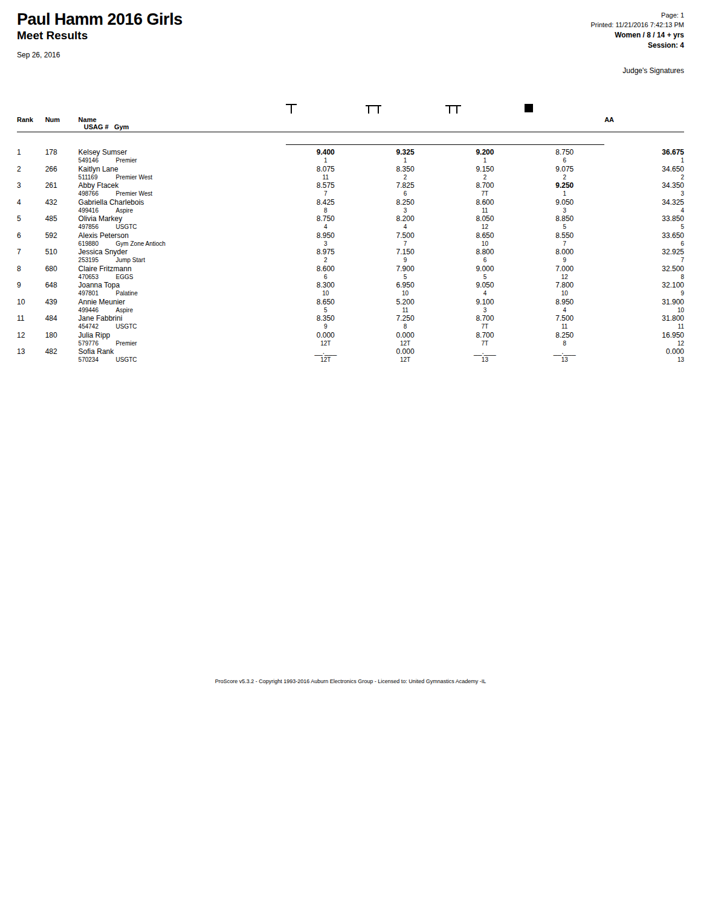Paul Hamm 2016 Girls
Meet Results
Sep 26, 2016
Page: 1
Printed: 11/21/2016 7:42:13 PM
Women / 8 / 14 + yrs
Session: 4
Judge's Signatures
| Rank | Num | Name USAG # Gym | | | | | AA |
| --- | --- | --- | --- | --- | --- | --- | --- |
| 1 | 178 | Kelsey Sumser 549146 Premier | 9.400 1 | 9.325 1 | 9.200 1 | 8.750 6 | 36.675 1 |
| 2 | 266 | Kaitlyn Lane 511169 Premier West | 8.075 11 | 8.350 2 | 9.150 2 | 9.075 2 | 34.650 2 |
| 3 | 261 | Abby Ftacek 498766 Premier West | 8.575 7 | 7.825 6 | 8.700 7T | 9.250 1 | 34.350 3 |
| 4 | 432 | Gabriella Charlebois 499416 Aspire | 8.425 8 | 8.250 3 | 8.600 11 | 9.050 3 | 34.325 4 |
| 5 | 485 | Olivia Markey 497856 USGTC | 8.750 4 | 8.200 4 | 8.050 12 | 8.850 5 | 33.850 5 |
| 6 | 592 | Alexis Peterson 619880 Gym Zone Antioch | 8.950 3 | 7.500 7 | 8.650 10 | 8.550 7 | 33.650 6 |
| 7 | 510 | Jessica Snyder 253195 Jump Start | 8.975 2 | 7.150 9 | 8.800 6 | 8.000 9 | 32.925 7 |
| 8 | 680 | Claire Fritzmann 470653 EGGS | 8.600 6 | 7.900 5 | 9.000 5 | 7.000 12 | 32.500 8 |
| 9 | 648 | Joanna Topa 497801 Palatine | 8.300 10 | 6.950 10 | 9.050 4 | 7.800 10 | 32.100 9 |
| 10 | 439 | Annie Meunier 499446 Aspire | 8.650 5 | 5.200 11 | 9.100 3 | 8.950 4 | 31.900 10 |
| 11 | 484 | Jane Fabbrini 454742 USGTC | 8.350 9 | 7.250 8 | 8.700 7T | 7.500 11 | 31.800 11 |
| 12 | 180 | Julia Ripp 579776 Premier | 0.000 12T | 0.000 12T | 8.700 7T | 8.250 8 | 16.950 12 |
| 13 | 482 | Sofia Rank 570234 USGTC | __.___ 12T | 0.000 12T | __.___ 13 | __.___ 13 | 0.000 13 |
ProScore v5.3.2 - Copyright 1993-2016 Auburn Electronics Group - Licensed to: United Gymnastics Academy -IL